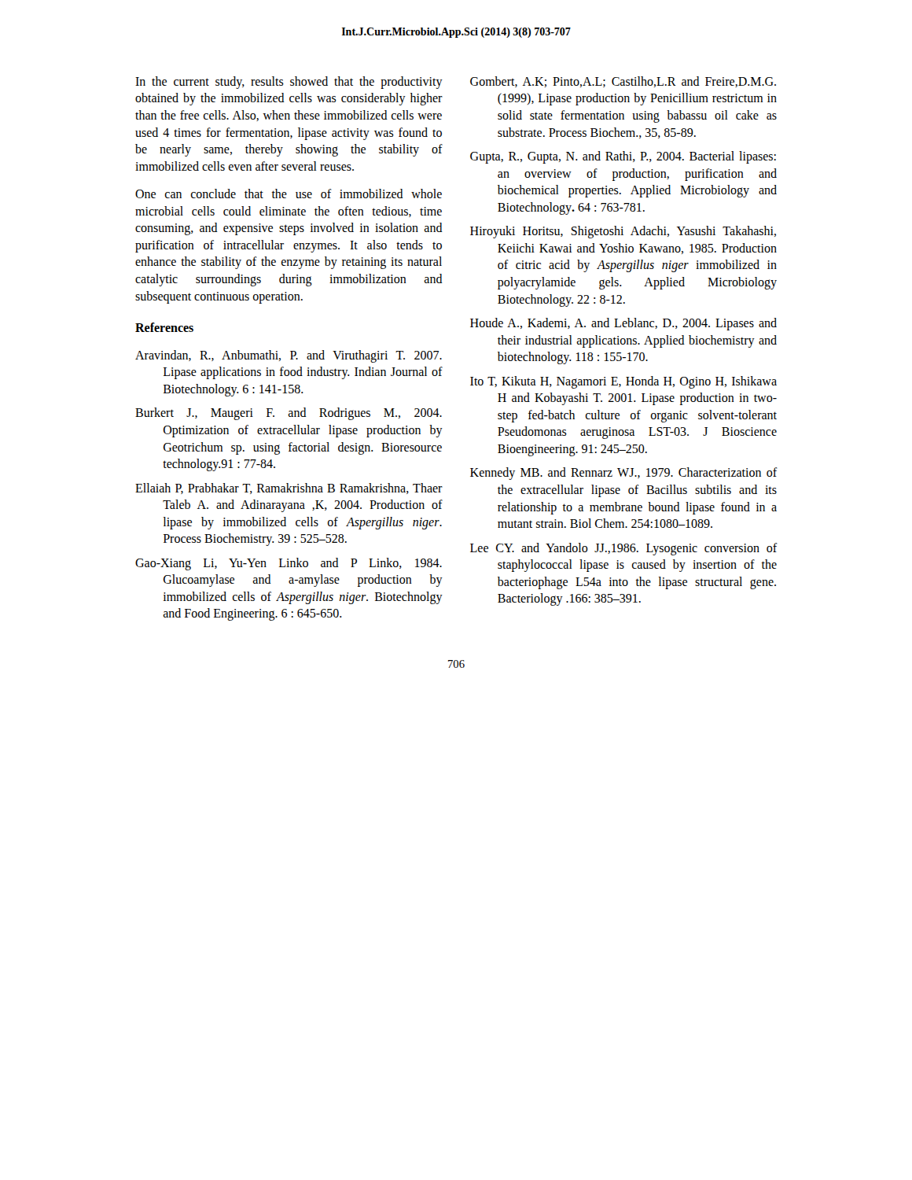Int.J.Curr.Microbiol.App.Sci (2014) 3(8) 703-707
In the current study, results showed that the productivity obtained by the immobilized cells was considerably higher than the free cells. Also, when these immobilized cells were used 4 times for fermentation, lipase activity was found to be nearly same, thereby showing the stability of immobilized cells even after several reuses.
One can conclude that the use of immobilized whole microbial cells could eliminate the often tedious, time consuming, and expensive steps involved in isolation and purification of intracellular enzymes. It also tends to enhance the stability of the enzyme by retaining its natural catalytic surroundings during immobilization and subsequent continuous operation.
References
Aravindan, R., Anbumathi, P. and Viruthagiri T. 2007. Lipase applications in food industry. Indian Journal of Biotechnology. 6 : 141-158.
Burkert J., Maugeri F. and Rodrigues M., 2004. Optimization of extracellular lipase production by Geotrichum sp. using factorial design. Bioresource technology.91 : 77-84.
Ellaiah P, Prabhakar T, Ramakrishna B Ramakrishna, Thaer Taleb A. and Adinarayana ,K, 2004. Production of lipase by immobilized cells of Aspergillus niger. Process Biochemistry. 39 : 525–528.
Gao-Xiang Li, Yu-Yen Linko and P Linko, 1984. Glucoamylase and a-amylase production by immobilized cells of Aspergillus niger. Biotechnolgy and Food Engineering. 6 : 645-650.
Gombert, A.K; Pinto,A.L; Castilho,L.R and Freire,D.M.G. (1999), Lipase production by Penicillium restrictum in solid state fermentation using babassu oil cake as substrate. Process Biochem., 35, 85-89.
Gupta, R., Gupta, N. and Rathi, P., 2004. Bacterial lipases: an overview of production, purification and biochemical properties. Applied Microbiology and Biotechnology. 64 : 763-781.
Hiroyuki Horitsu, Shigetoshi Adachi, Yasushi Takahashi, Keiichi Kawai and Yoshio Kawano, 1985. Production of citric acid by Aspergillus niger immobilized in polyacrylamide gels. Applied Microbiology Biotechnology. 22 : 8-12.
Houde A., Kademi, A. and Leblanc, D., 2004. Lipases and their industrial applications. Applied biochemistry and biotechnology. 118 : 155-170.
Ito T, Kikuta H, Nagamori E, Honda H, Ogino H, Ishikawa H and Kobayashi T. 2001. Lipase production in two-step fed-batch culture of organic solvent-tolerant Pseudomonas aeruginosa LST-03. J Bioscience Bioengineering. 91: 245–250.
Kennedy MB. and Rennarz WJ., 1979. Characterization of the extracellular lipase of Bacillus subtilis and its relationship to a membrane bound lipase found in a mutant strain. Biol Chem. 254:1080–1089.
Lee CY. and Yandolo JJ.,1986. Lysogenic conversion of staphylococcal lipase is caused by insertion of the bacteriophage L54a into the lipase structural gene. Bacteriology .166: 385–391.
706